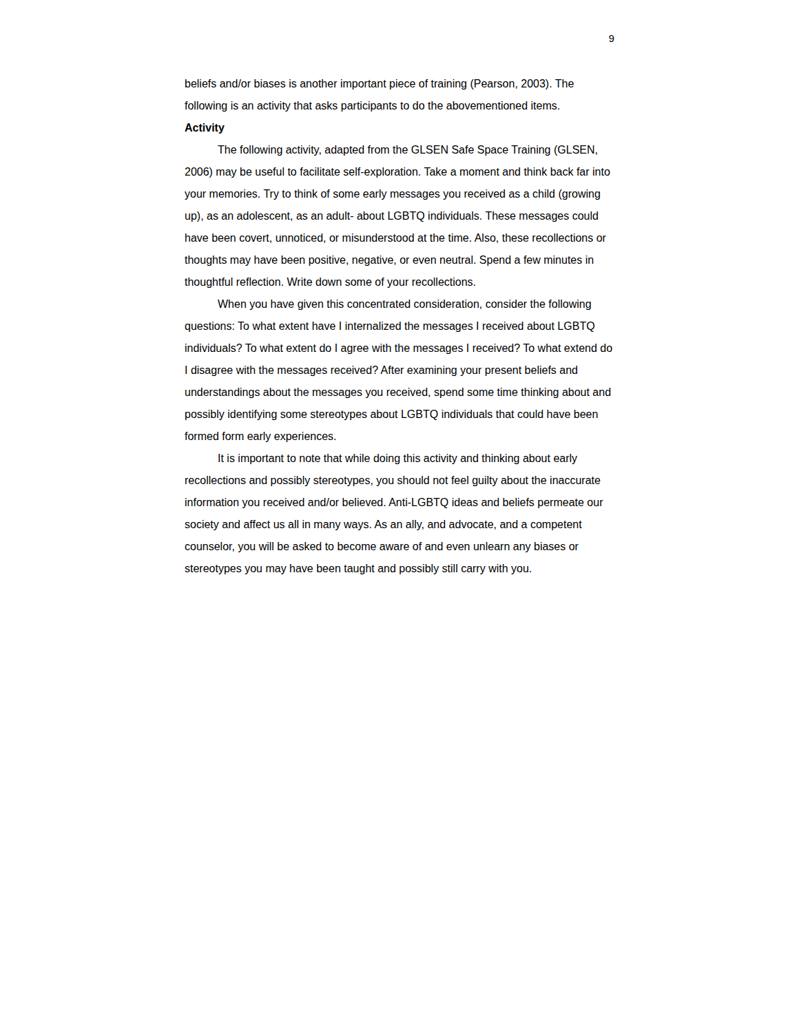9
beliefs and/or biases is another important piece of training (Pearson, 2003). The following is an activity that asks participants to do the abovementioned items.
Activity
The following activity, adapted from the GLSEN Safe Space Training (GLSEN, 2006) may be useful to facilitate self-exploration. Take a moment and think back far into your memories. Try to think of some early messages you received as a child (growing up), as an adolescent, as an adult- about LGBTQ individuals. These messages could have been covert, unnoticed, or misunderstood at the time. Also, these recollections or thoughts may have been positive, negative, or even neutral. Spend a few minutes in thoughtful reflection. Write down some of your recollections.
When you have given this concentrated consideration, consider the following questions: To what extent have I internalized the messages I received about LGBTQ individuals? To what extent do I agree with the messages I received? To what extend do I disagree with the messages received? After examining your present beliefs and understandings about the messages you received, spend some time thinking about and possibly identifying some stereotypes about LGBTQ individuals that could have been formed form early experiences.
It is important to note that while doing this activity and thinking about early recollections and possibly stereotypes, you should not feel guilty about the inaccurate information you received and/or believed. Anti-LGBTQ ideas and beliefs permeate our society and affect us all in many ways. As an ally, and advocate, and a competent counselor, you will be asked to become aware of and even unlearn any biases or stereotypes you may have been taught and possibly still carry with you.